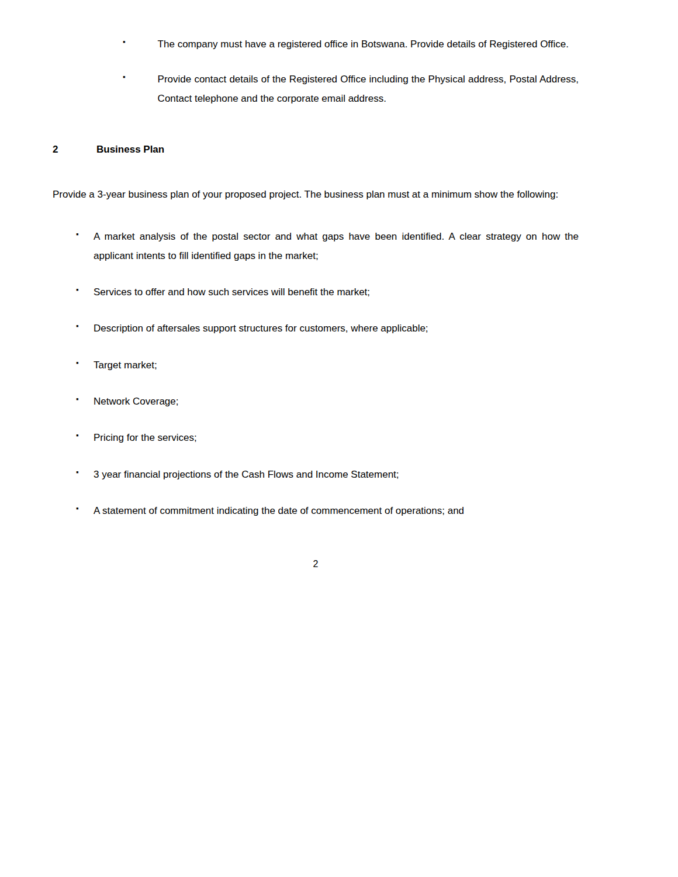▪ The company must have a registered office in Botswana. Provide details of Registered Office.
▪ Provide contact details of the Registered Office including the Physical address, Postal Address, Contact telephone and the corporate email address.
2 Business Plan
Provide a 3-year business plan of your proposed project. The business plan must at a minimum show the following:
A market analysis of the postal sector and what gaps have been identified. A clear strategy on how the applicant intents to fill identified gaps in the market;
Services to offer and how such services will benefit the market;
Description of aftersales support structures for customers, where applicable;
Target market;
Network Coverage;
Pricing for the services;
3 year financial projections of the Cash Flows and Income Statement;
A statement of commitment indicating the date of commencement of operations; and
2